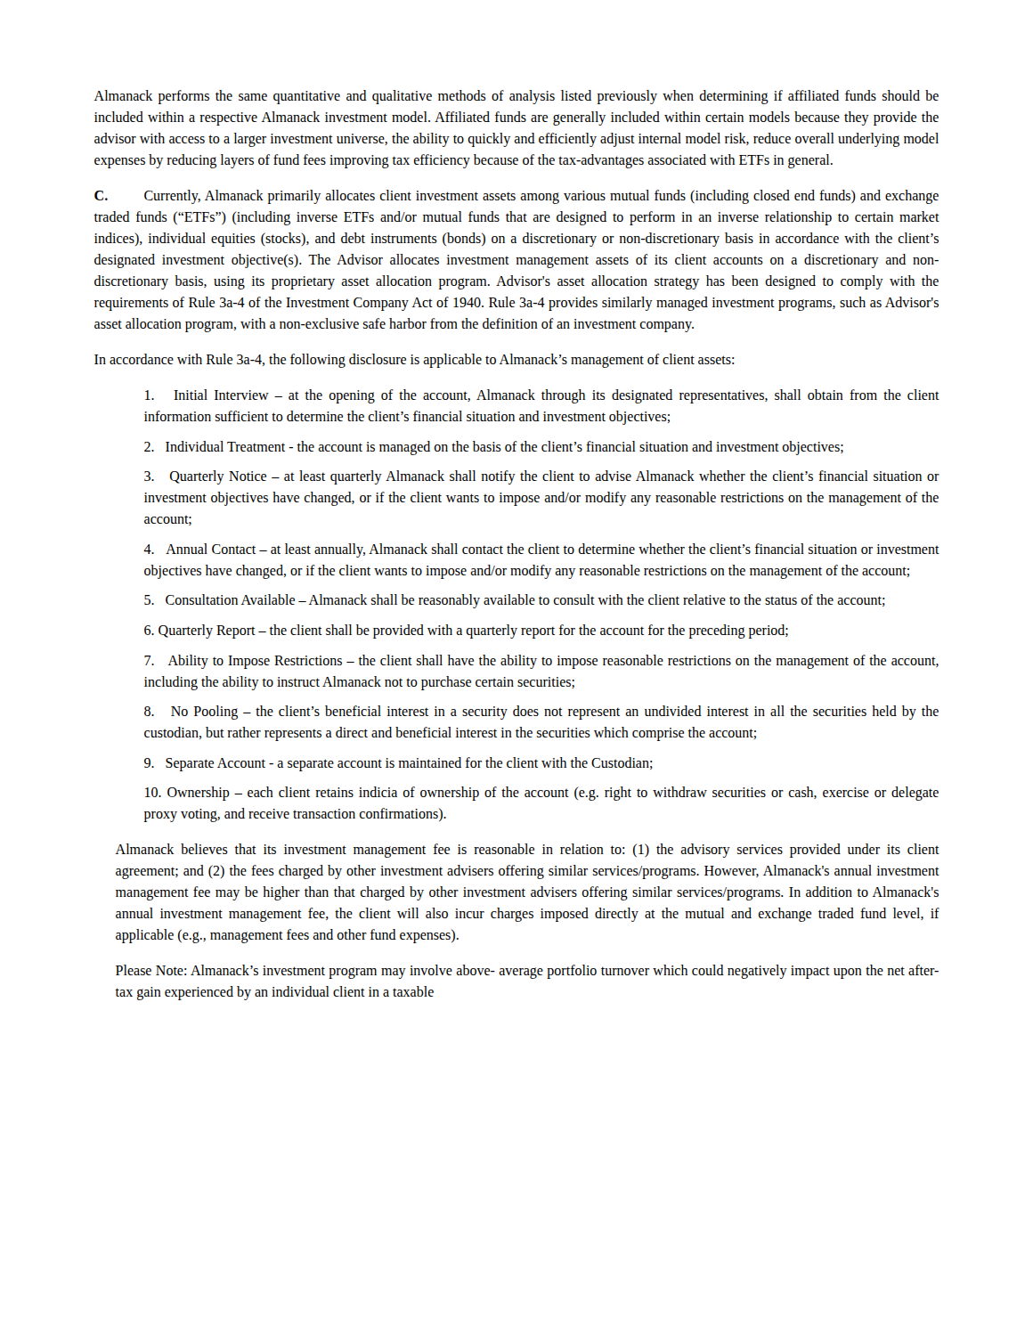Almanack performs the same quantitative and qualitative methods of analysis listed previously when determining if affiliated funds should be included within a respective Almanack investment model. Affiliated funds are generally included within certain models because they provide the advisor with access to a larger investment universe, the ability to quickly and efficiently adjust internal model risk, reduce overall underlying model expenses by reducing layers of fund fees improving tax efficiency because of the tax-advantages associated with ETFs in general.
C. Currently, Almanack primarily allocates client investment assets among various mutual funds (including closed end funds) and exchange traded funds (“ETFs”) (including inverse ETFs and/or mutual funds that are designed to perform in an inverse relationship to certain market indices), individual equities (stocks), and debt instruments (bonds) on a discretionary or non-discretionary basis in accordance with the client’s designated investment objective(s). The Advisor allocates investment management assets of its client accounts on a discretionary and non-discretionary basis, using its proprietary asset allocation program. Advisor's asset allocation strategy has been designed to comply with the requirements of Rule 3a-4 of the Investment Company Act of 1940. Rule 3a-4 provides similarly managed investment programs, such as Advisor's asset allocation program, with a non-exclusive safe harbor from the definition of an investment company.
In accordance with Rule 3a-4, the following disclosure is applicable to Almanack’s management of client assets:
1. Initial Interview – at the opening of the account, Almanack through its designated representatives, shall obtain from the client information sufficient to determine the client’s financial situation and investment objectives;
2. Individual Treatment - the account is managed on the basis of the client’s financial situation and investment objectives;
3. Quarterly Notice – at least quarterly Almanack shall notify the client to advise Almanack whether the client’s financial situation or investment objectives have changed, or if the client wants to impose and/or modify any reasonable restrictions on the management of the account;
4. Annual Contact – at least annually, Almanack shall contact the client to determine whether the client’s financial situation or investment objectives have changed, or if the client wants to impose and/or modify any reasonable restrictions on the management of the account;
5. Consultation Available – Almanack shall be reasonably available to consult with the client relative to the status of the account;
6. Quarterly Report – the client shall be provided with a quarterly report for the account for the preceding period;
7. Ability to Impose Restrictions – the client shall have the ability to impose reasonable restrictions on the management of the account, including the ability to instruct Almanack not to purchase certain securities;
8. No Pooling – the client’s beneficial interest in a security does not represent an undivided interest in all the securities held by the custodian, but rather represents a direct and beneficial interest in the securities which comprise the account;
9. Separate Account - a separate account is maintained for the client with the Custodian;
10. Ownership – each client retains indicia of ownership of the account (e.g. right to withdraw securities or cash, exercise or delegate proxy voting, and receive transaction confirmations).
Almanack believes that its investment management fee is reasonable in relation to: (1) the advisory services provided under its client agreement; and (2) the fees charged by other investment advisers offering similar services/programs. However, Almanack's annual investment management fee may be higher than that charged by other investment advisers offering similar services/programs. In addition to Almanack's annual investment management fee, the client will also incur charges imposed directly at the mutual and exchange traded fund level, if applicable (e.g., management fees and other fund expenses).
Please Note: Almanack’s investment program may involve above- average portfolio turnover which could negatively impact upon the net after-tax gain experienced by an individual client in a taxable